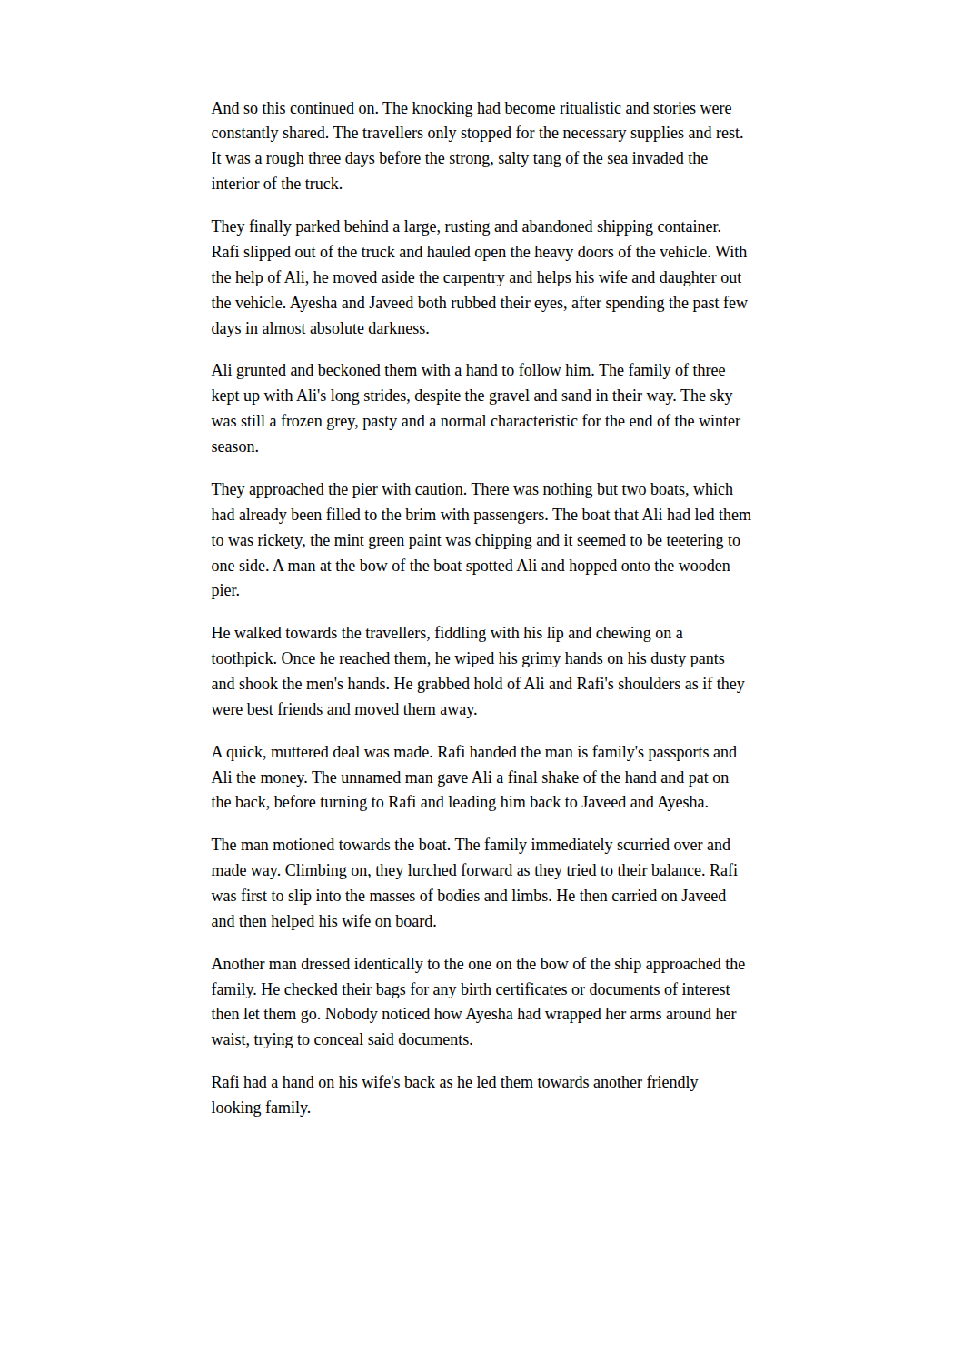And so this continued on. The knocking had become ritualistic and stories were constantly shared. The travellers only stopped for the necessary supplies and rest. It was a rough three days before the strong, salty tang of the sea invaded the interior of the truck.
They finally parked behind a large, rusting and abandoned shipping container. Rafi slipped out of the truck and hauled open the heavy doors of the vehicle. With the help of Ali, he moved aside the carpentry and helps his wife and daughter out the vehicle. Ayesha and Javeed both rubbed their eyes, after spending the past few days in almost absolute darkness.
Ali grunted and beckoned them with a hand to follow him. The family of three kept up with Ali's long strides, despite the gravel and sand in their way. The sky was still a frozen grey, pasty and a normal characteristic for the end of the winter season.
They approached the pier with caution. There was nothing but two boats, which had already been filled to the brim with passengers. The boat that Ali had led them to was rickety, the mint green paint was chipping and it seemed to be teetering to one side. A man at the bow of the boat spotted Ali and hopped onto the wooden pier.
He walked towards the travellers, fiddling with his lip and chewing on a toothpick. Once he reached them, he wiped his grimy hands on his dusty pants and shook the men's hands. He grabbed hold of Ali and Rafi's shoulders as if they were best friends and moved them away.
A quick, muttered deal was made. Rafi handed the man is family's passports and Ali the money. The unnamed man gave Ali a final shake of the hand and pat on the back, before turning to Rafi and leading him back to Javeed and Ayesha.
The man motioned towards the boat. The family immediately scurried over and made way. Climbing on, they lurched forward as they tried to their balance. Rafi was first to slip into the masses of bodies and limbs. He then carried on Javeed and then helped his wife on board.
Another man dressed identically to the one on the bow of the ship approached the family. He checked their bags for any birth certificates or documents of interest then let them go. Nobody noticed how Ayesha had wrapped her arms around her waist, trying to conceal said documents.
Rafi had a hand on his wife's back as he led them towards another friendly looking family.